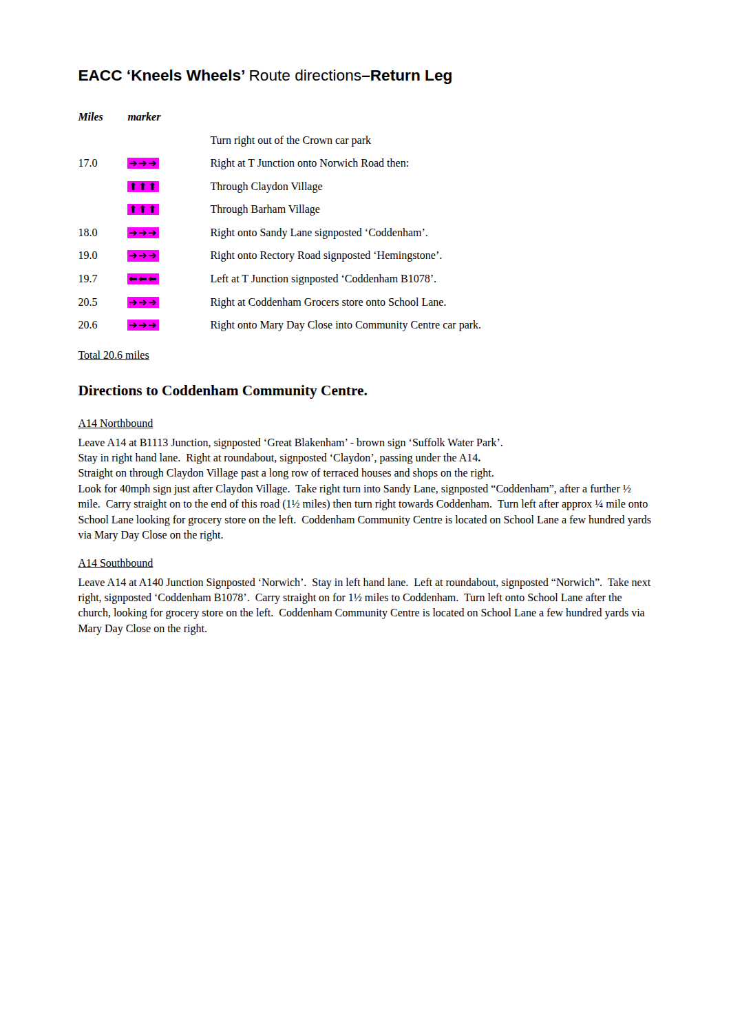EACC ‘Kneels Wheels’ Route directions–Return Leg
| Miles | marker | |
| | | Turn right out of the Crown car park |
| 17.0 | ➔➔➔ | Right at T Junction onto Norwich Road then: |
| | ⬆⬆⬆ | Through Claydon Village |
| | ⬆⬆⬆ | Through Barham Village |
| 18.0 | ➔➔➔ | Right onto Sandy Lane signposted ‘Coddenham’. |
| 19.0 | ➔➔➔ | Right onto Rectory Road signposted ‘Hemingstone’. |
| 19.7 | ⬅⬅⬅ | Left at T Junction signposted ‘Coddenham B1078’. |
| 20.5 | ➔➔➔ | Right at Coddenham Grocers store onto School Lane. |
| 20.6 | ➔➔➔ | Right onto Mary Day Close into Community Centre car park. |
Total 20.6 miles
Directions to Coddenham Community Centre.
A14 Northbound
Leave A14 at B1113 Junction, signposted ‘Great Blakenham’ - brown sign ‘Suffolk Water Park’.
Stay in right hand lane. Right at roundabout, signposted ‘Claydon’, passing under the A14.
Straight on through Claydon Village past a long row of terraced houses and shops on the right.
Look for 40mph sign just after Claydon Village. Take right turn into Sandy Lane, signposted “Coddenham”, after a further ½ mile. Carry straight on to the end of this road (1½ miles) then turn right towards Coddenham. Turn left after approx ¼ mile onto School Lane looking for grocery store on the left. Coddenham Community Centre is located on School Lane a few hundred yards via Mary Day Close on the right.
A14 Southbound
Leave A14 at A140 Junction Signposted ‘Norwich’. Stay in left hand lane. Left at roundabout, signposted “Norwich”. Take next right, signposted ‘Coddenham B1078’. Carry straight on for 1½ miles to Coddenham. Turn left onto School Lane after the church, looking for grocery store on the left. Coddenham Community Centre is located on School Lane a few hundred yards via Mary Day Close on the right.